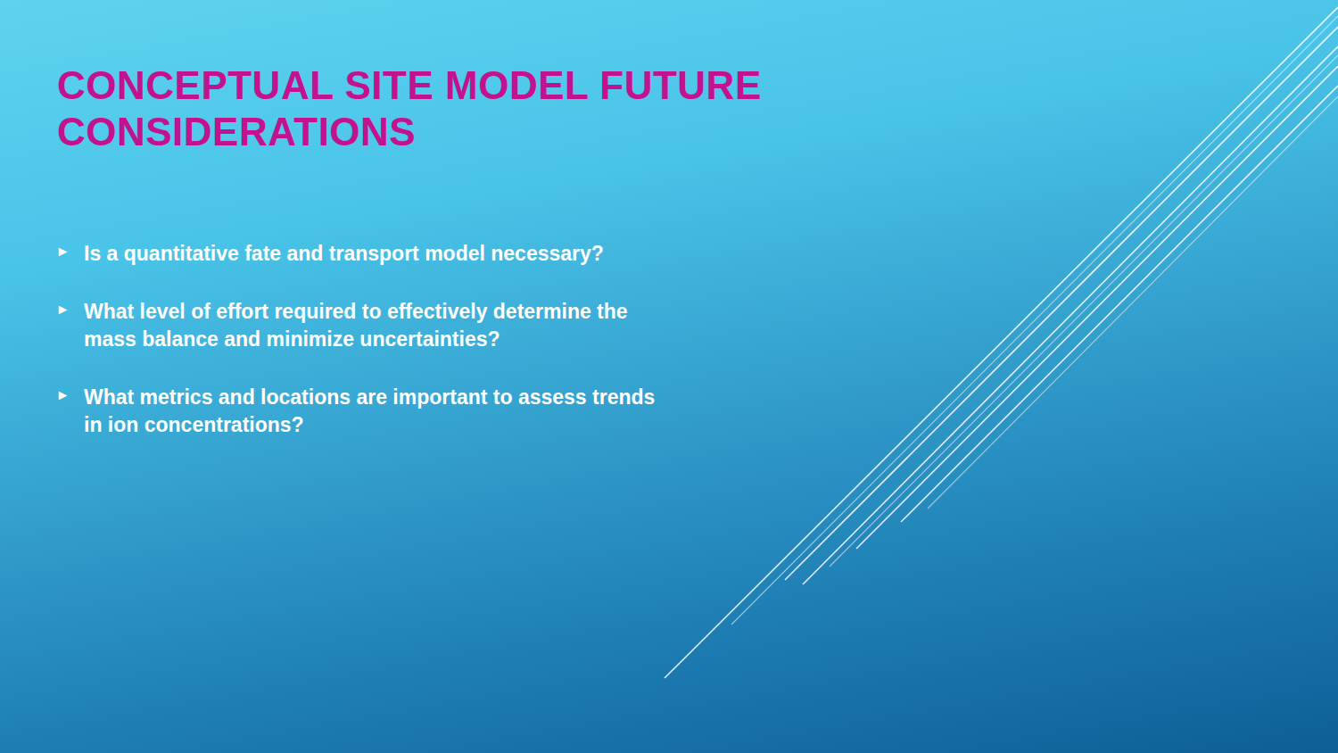Conceptual Site Model Future Considerations
Is a quantitative fate and transport model necessary?
What level of effort required to effectively determine the mass balance and minimize uncertainties?
What metrics and locations are important to assess trends in ion concentrations?